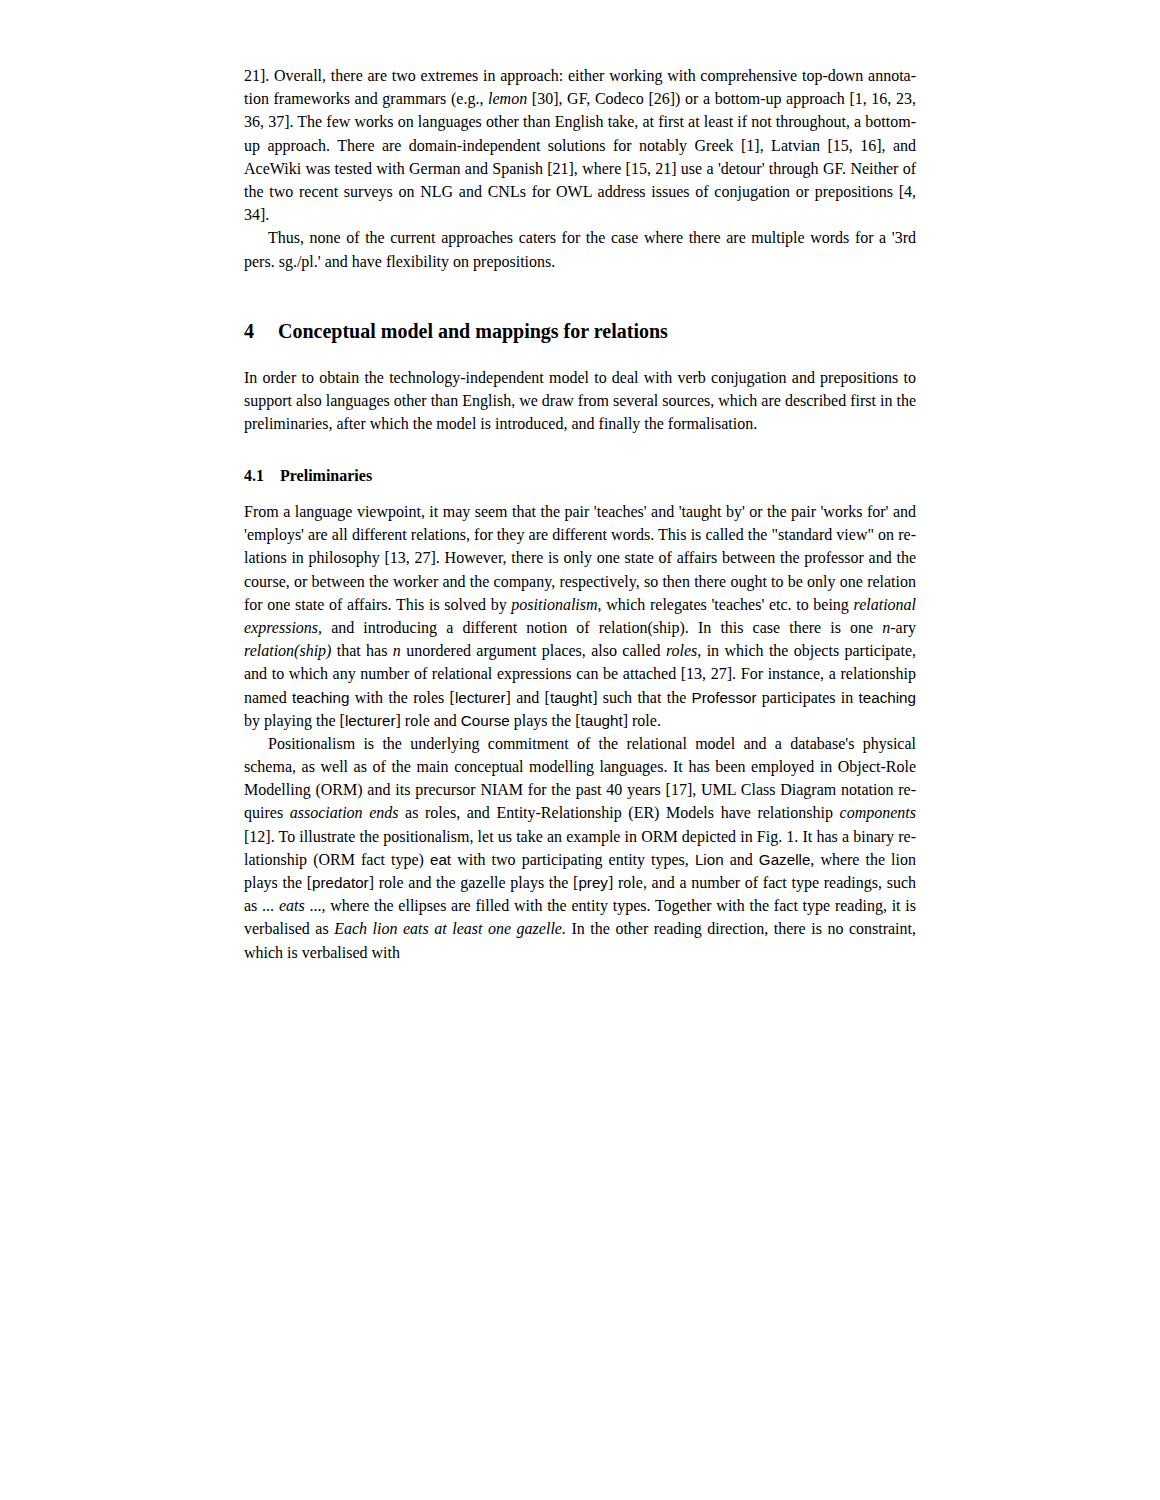21]. Overall, there are two extremes in approach: either working with comprehensive top-down annotation frameworks and grammars (e.g., lemon [30], GF, Codeco [26]) or a bottom-up approach [1, 16, 23, 36, 37]. The few works on languages other than English take, at first at least if not throughout, a bottom-up approach. There are domain-independent solutions for notably Greek [1], Latvian [15, 16], and AceWiki was tested with German and Spanish [21], where [15, 21] use a 'detour' through GF. Neither of the two recent surveys on NLG and CNLs for OWL address issues of conjugation or prepositions [4, 34].
Thus, none of the current approaches caters for the case where there are multiple words for a '3rd pers. sg./pl.' and have flexibility on prepositions.
4 Conceptual model and mappings for relations
In order to obtain the technology-independent model to deal with verb conjugation and prepositions to support also languages other than English, we draw from several sources, which are described first in the preliminaries, after which the model is introduced, and finally the formalisation.
4.1 Preliminaries
From a language viewpoint, it may seem that the pair 'teaches' and 'taught by' or the pair 'works for' and 'employs' are all different relations, for they are different words. This is called the "standard view" on relations in philosophy [13, 27]. However, there is only one state of affairs between the professor and the course, or between the worker and the company, respectively, so then there ought to be only one relation for one state of affairs. This is solved by positionalism, which relegates 'teaches' etc. to being relational expressions, and introducing a different notion of relation(ship). In this case there is one n-ary relation(ship) that has n unordered argument places, also called roles, in which the objects participate, and to which any number of relational expressions can be attached [13, 27]. For instance, a relationship named teaching with the roles [lecturer] and [taught] such that the Professor participates in teaching by playing the [lecturer] role and Course plays the [taught] role.
Positionalism is the underlying commitment of the relational model and a database's physical schema, as well as of the main conceptual modelling languages. It has been employed in Object-Role Modelling (ORM) and its precursor NIAM for the past 40 years [17], UML Class Diagram notation requires association ends as roles, and Entity-Relationship (ER) Models have relationship components [12]. To illustrate the positionalism, let us take an example in ORM depicted in Fig. 1. It has a binary relationship (ORM fact type) eat with two participating entity types, Lion and Gazelle, where the lion plays the [predator] role and the gazelle plays the [prey] role, and a number of fact type readings, such as ... eats ..., where the ellipses are filled with the entity types. Together with the fact type reading, it is verbalised as Each lion eats at least one gazelle. In the other reading direction, there is no constraint, which is verbalised with